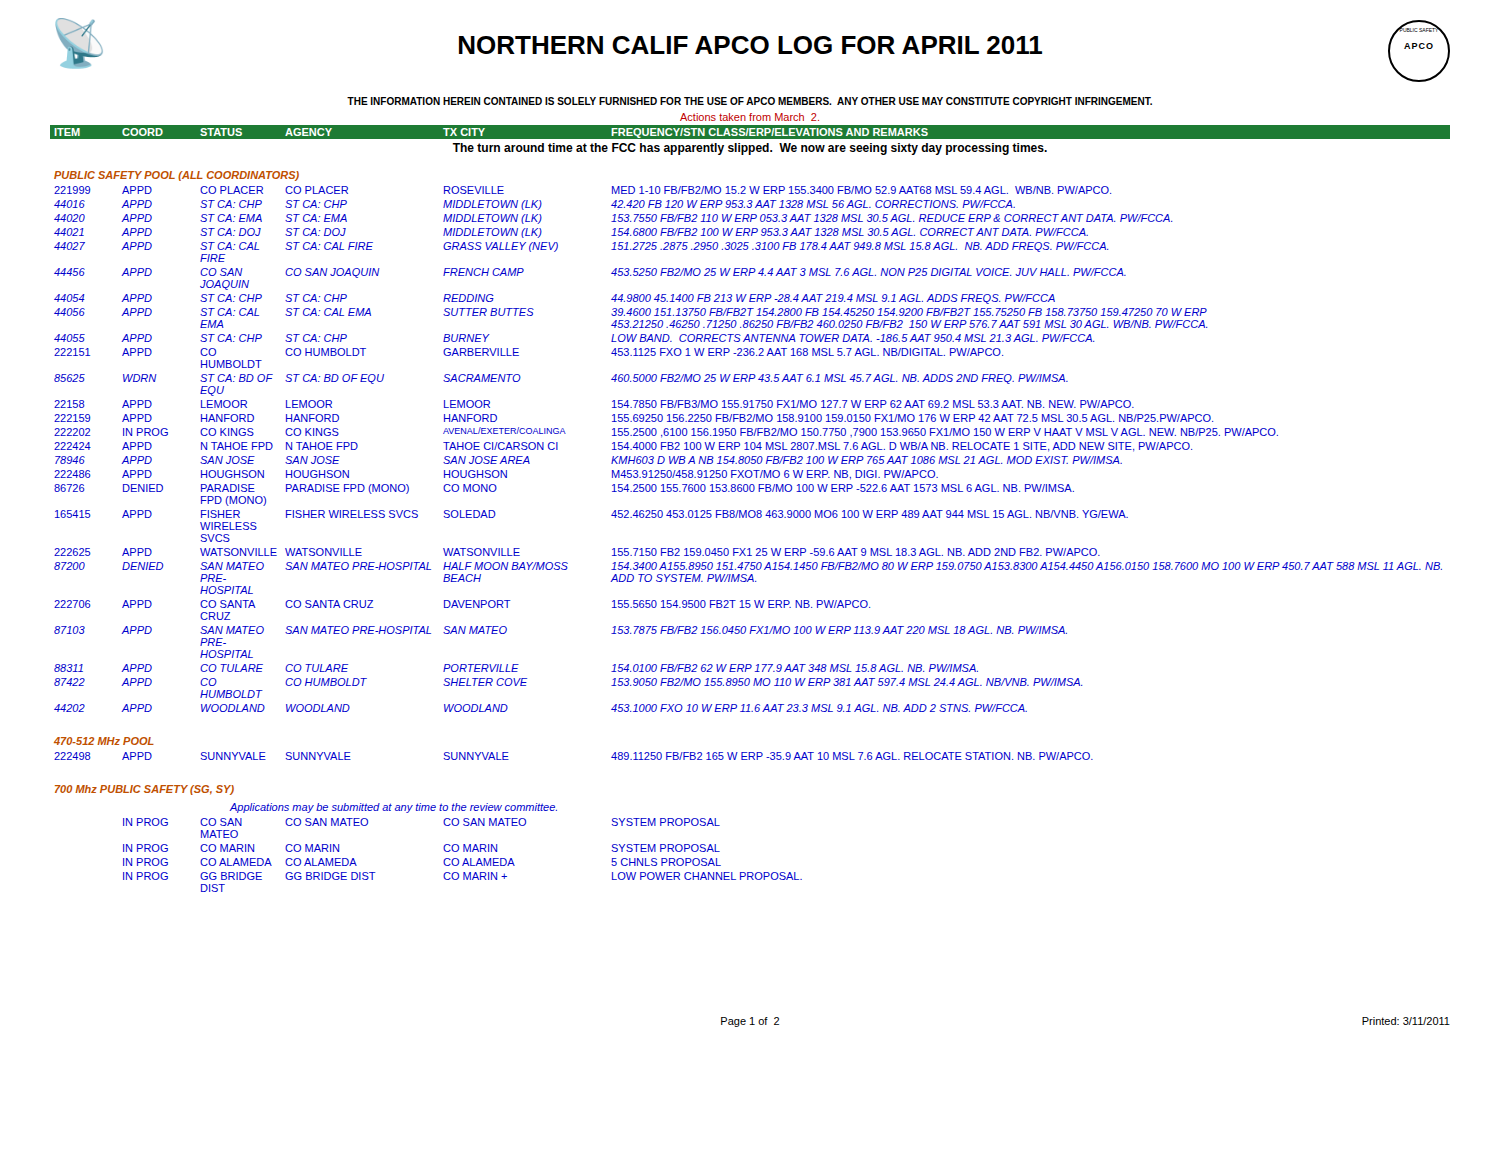📡
NORTHERN CALIF APCO LOG FOR APRIL 2011
PUBLIC SAFETY
APCO
THE INFORMATION HEREIN CONTAINED IS SOLELY FURNISHED FOR THE USE OF APCO MEMBERS. ANY OTHER USE MAY CONSTITUTE COPYRIGHT INFRINGEMENT.
Actions taken from March 2.
| ITEM | COORD | STATUS | AGENCY | TX CITY | FREQUENCY/STN CLASS/ERP/ELEVATIONS AND REMARKS |
| --- | --- | --- | --- | --- | --- |
| The turn around time at the FCC has apparently slipped. We now are seeing sixty day processing times. |
| PUBLIC SAFETY POOL (ALL COORDINATORS) |
| 221999 | APPD | CO PLACER | CO PLACER | ROSEVILLE | MED 1-10 FB/FB2/MO 15.2 W ERP 155.3400 FB/MO 52.9 AAT68 MSL 59.4 AGL. WB/NB. PW/APCO. |
| 44016 | APPD | ST CA: CHP | ST CA: CHP | MIDDLETOWN (LK) | 42.420 FB 120 W ERP 953.3 AAT 1328 MSL 56 AGL. CORRECTIONS. PW/FCCA. |
| 44020 | APPD | ST CA: EMA | ST CA: EMA | MIDDLETOWN (LK) | 153.7550 FB/FB2 110 W ERP 053.3 AAT 1328 MSL 30.5 AGL. REDUCE ERP & CORRECT ANT DATA. PW/FCCA. |
| 44021 | APPD | ST CA: DOJ | ST CA: DOJ | MIDDLETOWN (LK) | 154.6800 FB/FB2 100 W ERP 953.3 AAT 1328 MSL 30.5 AGL. CORRECT ANT DATA. PW/FCCA. |
| 44027 | APPD | ST CA: CAL FIRE | ST CA: CAL FIRE | GRASS VALLEY (NEV) | 151.2725 .2875 .2950 .3025 .3100 FB 178.4 AAT 949.8 MSL 15.8 AGL. NB. ADD FREQS. PW/FCCA. |
| 44456 | APPD | CO SAN JOAQUIN | CO SAN JOAQUIN | FRENCH CAMP | 453.5250 FB2/MO 25 W ERP 4.4 AAT 3 MSL 7.6 AGL. NON P25 DIGITAL VOICE. JUV HALL. PW/FCCA. |
| 44054 | APPD | ST CA: CHP | ST CA: CHP | REDDING | 44.9800 45.1400 FB 213 W ERP -28.4 AAT 219.4 MSL 9.1 AGL. ADDS FREQS. PW/FCCA |
| 44056 | APPD | ST CA: CAL EMA | ST CA: CAL EMA | SUTTER BUTTES | 39.4600 151.13750 FB/FB2T 154.2800 FB 154.45250 154.9200 FB/FB2T 155.75250 FB 158.73750 159.47250 70 W ERP 453.21250 .46250 .71250 .86250 FB/FB2 460.0250 FB/FB2 150 W ERP 576.7 AAT 591 MSL 30 AGL. WB/NB. PW/FCCA. |
| 44055 | APPD | ST CA: CHP | ST CA: CHP | BURNEY | LOW BAND. CORRECTS ANTENNA TOWER DATA. -186.5 AAT 950.4 MSL 21.3 AGL. PW/FCCA. |
| 222151 | APPD | CO HUMBOLDT | CO HUMBOLDT | GARBERVILLE | 453.1125 FXO 1 W ERP -236.2 AAT 168 MSL 5.7 AGL. NB/DIGITAL. PW/APCO. |
| 85625 | WDRN | ST CA: BD OF EQU | ST CA: BD OF EQU | SACRAMENTO | 460.5000 FB2/MO 25 W ERP 43.5 AAT 6.1 MSL 45.7 AGL. NB. ADDS 2ND FREQ. PW/IMSA. |
| 22158 | APPD | LEMOOR | LEMOOR | LEMOOR | 154.7850 FB/FB3/MO 155.91750 FX1/MO 127.7 W ERP 62 AAT 69.2 MSL 53.3 AAT. NB. NEW. PW/APCO. |
| 222159 | APPD | HANFORD | HANFORD | HANFORD | 155.69250 156.2250 FB/FB2/MO 158.9100 159.0150 FX1/MO 176 W ERP 42 AAT 72.5 MSL 30.5 AGL. NB/P25.PW/APCO. |
| 222202 | IN PROG | CO KINGS | CO KINGS | AVENAL/EXETER/COALINGA | 155.2500 ,6100 156.1950 FB/FB2/MO 150.7750 ,7900 153.9650 FX1/MO 150 W ERP V HAAT V MSL V AGL. NEW. NB/P25. PW/APCO. |
| 222424 | APPD | N TAHOE FPD | N TAHOE FPD | TAHOE CI/CARSON CI | 154.4000 FB2 100 W ERP 104 MSL 2807.MSL 7.6 AGL. D WB/A NB. RELOCATE 1 SITE, ADD NEW SITE, PW/APCO. |
| 78946 | APPD | SAN JOSE | SAN JOSE | SAN JOSE AREA | KMH603 D WB A NB 154.8050 FB/FB2 100 W ERP 765 AAT 1086 MSL 21 AGL. MOD EXIST. PW/IMSA. |
| 222486 | APPD | HOUGHSON | HOUGHSON | HOUGHSON | M453.91250/458.91250 FXOT/MO 6 W ERP. NB, DIGI. PW/APCO. |
| 86726 | DENIED | PARADISE FPD (MONO) | PARADISE FPD (MONO) | CO MONO | 154.2500 155.7600 153.8600 FB/MO 100 W ERP -522.6 AAT 1573 MSL 6 AGL. NB. PW/IMSA. |
| 165415 | APPD | FISHER WIRELESS SVCS | FISHER WIRELESS SVCS | SOLEDAD | 452.46250 453.0125 FB8/MO8 463.9000 MO6 100 W ERP 489 AAT 944 MSL 15 AGL. NB/VNB. YG/EWA. |
| 222625 | APPD | WATSONVILLE | WATSONVILLE | WATSONVILLE | 155.7150 FB2 159.0450 FX1 25 W ERP -59.6 AAT 9 MSL 18.3 AGL. NB. ADD 2ND FB2. PW/APCO. |
| 87200 | DENIED | SAN MATEO PRE-HOSPITAL | SAN MATEO PRE-HOSPITAL | HALF MOON BAY/MOSS BEACH | 154.3400 A155.8950 151.4750 A154.1450 FB/FB2/MO 80 W ERP 159.0750 A153.8300 A154.4450 A156.0150 158.7600 MO 100 W ERP 450.7 AAT 588 MSL 11 AGL. NB. ADD TO SYSTEM. PW/IMSA. |
| 222706 | APPD | CO SANTA CRUZ | CO SANTA CRUZ | DAVENPORT | 155.5650 154.9500 FB2T 15 W ERP. NB. PW/APCO. |
| 87103 | APPD | SAN MATEO PRE-HOSPITAL | SAN MATEO PRE-HOSPITAL | SAN MATEO | 153.7875 FB/FB2 156.0450 FX1/MO 100 W ERP 113.9 AAT 220 MSL 18 AGL. NB. PW/IMSA. |
| 88311 | APPD | CO TULARE | CO TULARE | PORTERVILLE | 154.0100 FB/FB2 62 W ERP 177.9 AAT 348 MSL 15.8 AGL. NB. PW/IMSA. |
| 87422 | APPD | CO HUMBOLDT | CO HUMBOLDT | SHELTER COVE | 153.9050 FB2/MO 155.8950 MO 110 W ERP 381 AAT 597.4 MSL 24.4 AGL. NB/VNB. PW/IMSA. |
| 44202 | APPD | WOODLAND | WOODLAND | WOODLAND | 453.1000 FXO 10 W ERP 11.6 AAT 23.3 MSL 9.1 AGL. NB. ADD 2 STNS. PW/FCCA. |
| 470-512 MHz POOL |
| 222498 | APPD | SUNNYVALE | SUNNYVALE | SUNNYVALE | 489.11250 FB/FB2 165 W ERP -35.9 AAT 10 MSL 7.6 AGL. RELOCATE STATION. NB. PW/APCO. |
| 700 Mhz PUBLIC SAFETY (SG, SY) |
| Applications may be submitted at any time to the review committee. |
| | IN PROG | CO SAN MATEO | CO SAN MATEO | CO SAN MATEO | SYSTEM PROPOSAL |
| | IN PROG | CO MARIN | CO MARIN | CO MARIN | SYSTEM PROPOSAL |
| | IN PROG | CO ALAMEDA | CO ALAMEDA | CO ALAMEDA | 5 CHNLS PROPOSAL |
| | IN PROG | GG BRIDGE DIST | GG BRIDGE DIST | CO MARIN + | LOW POWER CHANNEL PROPOSAL. |
Page 1 of 2
Printed: 3/11/2011